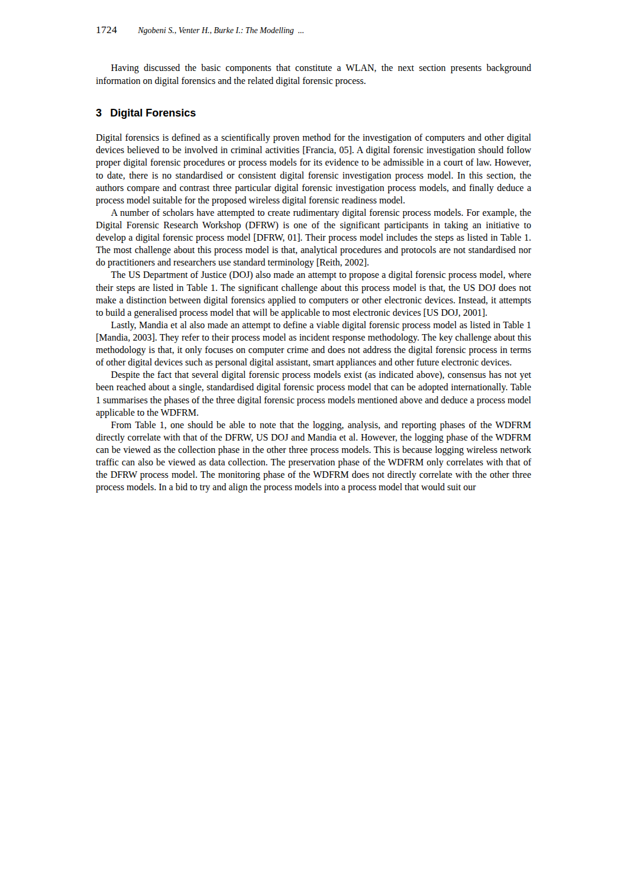1724 Ngobeni S., Venter H., Burke I.: The Modelling ...
Having discussed the basic components that constitute a WLAN, the next section presents background information on digital forensics and the related digital forensic process.
3 Digital Forensics
Digital forensics is defined as a scientifically proven method for the investigation of computers and other digital devices believed to be involved in criminal activities [Francia, 05]. A digital forensic investigation should follow proper digital forensic procedures or process models for its evidence to be admissible in a court of law. However, to date, there is no standardised or consistent digital forensic investigation process model. In this section, the authors compare and contrast three particular digital forensic investigation process models, and finally deduce a process model suitable for the proposed wireless digital forensic readiness model.
A number of scholars have attempted to create rudimentary digital forensic process models. For example, the Digital Forensic Research Workshop (DFRW) is one of the significant participants in taking an initiative to develop a digital forensic process model [DFRW, 01]. Their process model includes the steps as listed in Table 1. The most challenge about this process model is that, analytical procedures and protocols are not standardised nor do practitioners and researchers use standard terminology [Reith, 2002].
The US Department of Justice (DOJ) also made an attempt to propose a digital forensic process model, where their steps are listed in Table 1. The significant challenge about this process model is that, the US DOJ does not make a distinction between digital forensics applied to computers or other electronic devices. Instead, it attempts to build a generalised process model that will be applicable to most electronic devices [US DOJ, 2001].
Lastly, Mandia et al also made an attempt to define a viable digital forensic process model as listed in Table 1 [Mandia, 2003]. They refer to their process model as incident response methodology. The key challenge about this methodology is that, it only focuses on computer crime and does not address the digital forensic process in terms of other digital devices such as personal digital assistant, smart appliances and other future electronic devices.
Despite the fact that several digital forensic process models exist (as indicated above), consensus has not yet been reached about a single, standardised digital forensic process model that can be adopted internationally. Table 1 summarises the phases of the three digital forensic process models mentioned above and deduce a process model applicable to the WDFRM.
From Table 1, one should be able to note that the logging, analysis, and reporting phases of the WDFRM directly correlate with that of the DFRW, US DOJ and Mandia et al. However, the logging phase of the WDFRM can be viewed as the collection phase in the other three process models. This is because logging wireless network traffic can also be viewed as data collection. The preservation phase of the WDFRM only correlates with that of the DFRW process model. The monitoring phase of the WDFRM does not directly correlate with the other three process models. In a bid to try and align the process models into a process model that would suit our